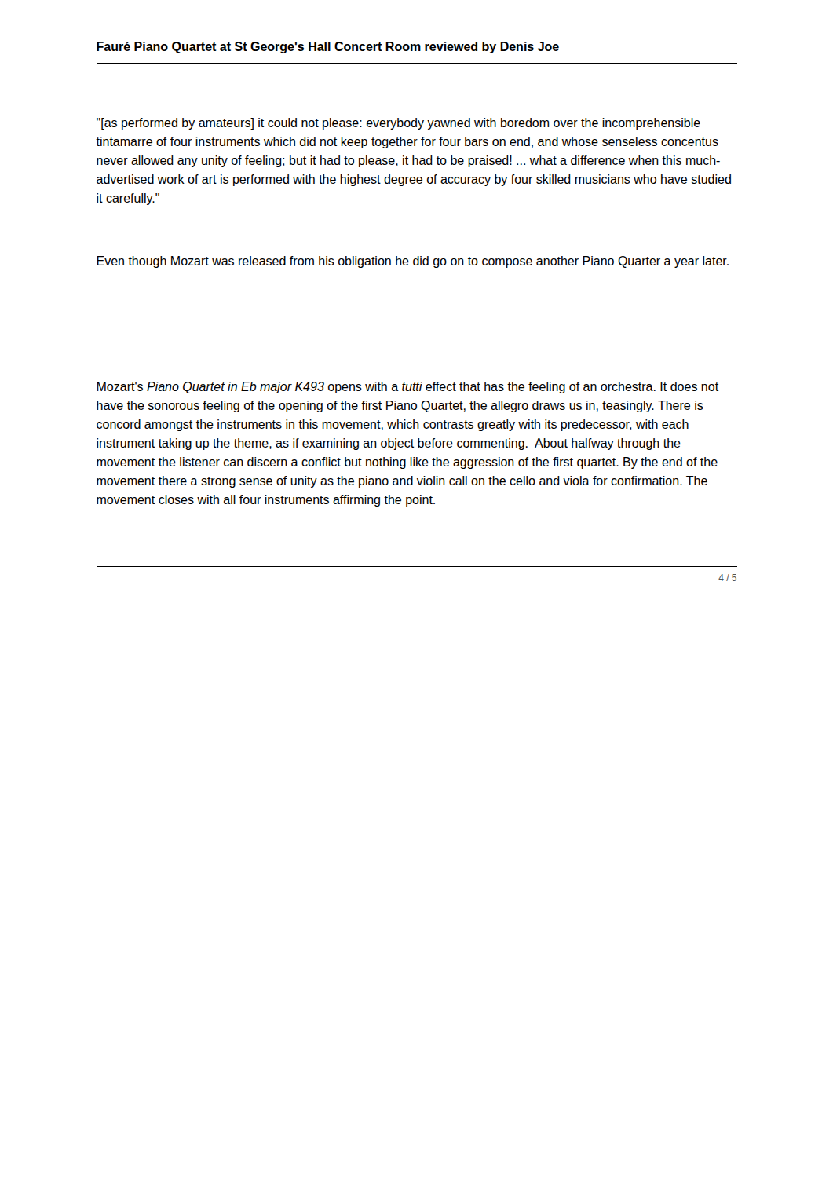Fauré Piano Quartet at St George's Hall Concert Room reviewed by Denis Joe
"[as performed by amateurs] it could not please: everybody yawned with boredom over the incomprehensible tintamarre of four instruments which did not keep together for four bars on end, and whose senseless concentus never allowed any unity of feeling; but it had to please, it had to be praised! ... what a difference when this much-advertised work of art is performed with the highest degree of accuracy by four skilled musicians who have studied it carefully."
Even though Mozart was released from his obligation he did go on to compose another Piano Quarter a year later.
Mozart's Piano Quartet in Eb major K493 opens with a tutti effect that has the feeling of an orchestra. It does not have the sonorous feeling of the opening of the first Piano Quartet, the allegro draws us in, teasingly. There is concord amongst the instruments in this movement, which contrasts greatly with its predecessor, with each instrument taking up the theme, as if examining an object before commenting. About halfway through the movement the listener can discern a conflict but nothing like the aggression of the first quartet. By the end of the movement there a strong sense of unity as the piano and violin call on the cello and viola for confirmation. The movement closes with all four instruments affirming the point.
4 / 5